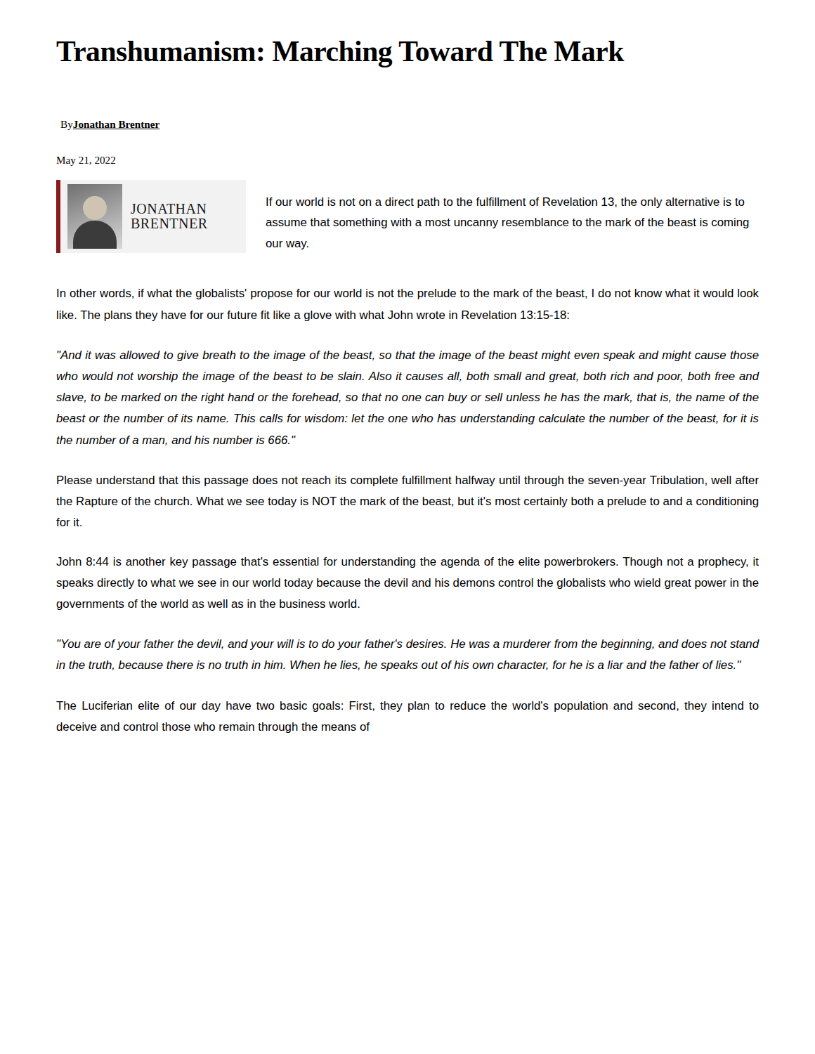Transhumanism: Marching Toward The Mark
ByJonathan Brentner
May 21, 2022
JONATHAN BRENTNER
If our world is not on a direct path to the fulfillment of Revelation 13, the only alternative is to assume that something with a most uncanny resemblance to the mark of the beast is coming our way.
In other words, if what the globalists' propose for our world is not the prelude to the mark of the beast, I do not know what it would look like. The plans they have for our future fit like a glove with what John wrote in Revelation 13:15-18:
"And it was allowed to give breath to the image of the beast, so that the image of the beast might even speak and might cause those who would not worship the image of the beast to be slain. Also it causes all, both small and great, both rich and poor, both free and slave, to be marked on the right hand or the forehead, so that no one can buy or sell unless he has the mark, that is, the name of the beast or the number of its name. This calls for wisdom: let the one who has understanding calculate the number of the beast, for it is the number of a man, and his number is 666."
Please understand that this passage does not reach its complete fulfillment halfway until through the seven-year Tribulation, well after the Rapture of the church. What we see today is NOT the mark of the beast, but it's most certainly both a prelude to and a conditioning for it.
John 8:44 is another key passage that's essential for understanding the agenda of the elite powerbrokers. Though not a prophecy, it speaks directly to what we see in our world today because the devil and his demons control the globalists who wield great power in the governments of the world as well as in the business world.
"You are of your father the devil, and your will is to do your father's desires. He was a murderer from the beginning, and does not stand in the truth, because there is no truth in him. When he lies, he speaks out of his own character, for he is a liar and the father of lies."
The Luciferian elite of our day have two basic goals: First, they plan to reduce the world's population and second, they intend to deceive and control those who remain through the means of